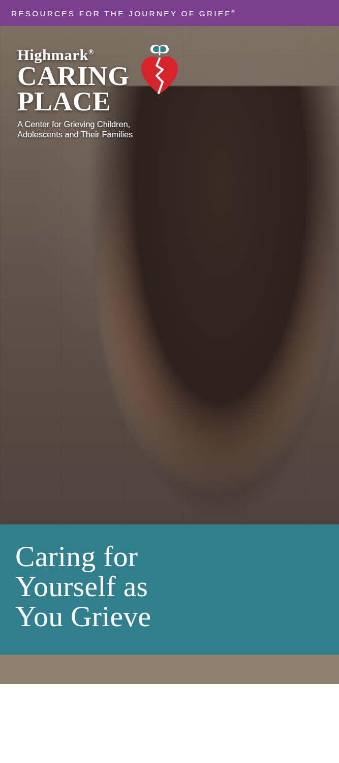Resources for the Journey of Grief®
Highmark®
Caring Place
A Center for Grieving Children,
Adolescents and Their Families
Caring for
Yourself as
You Grieve